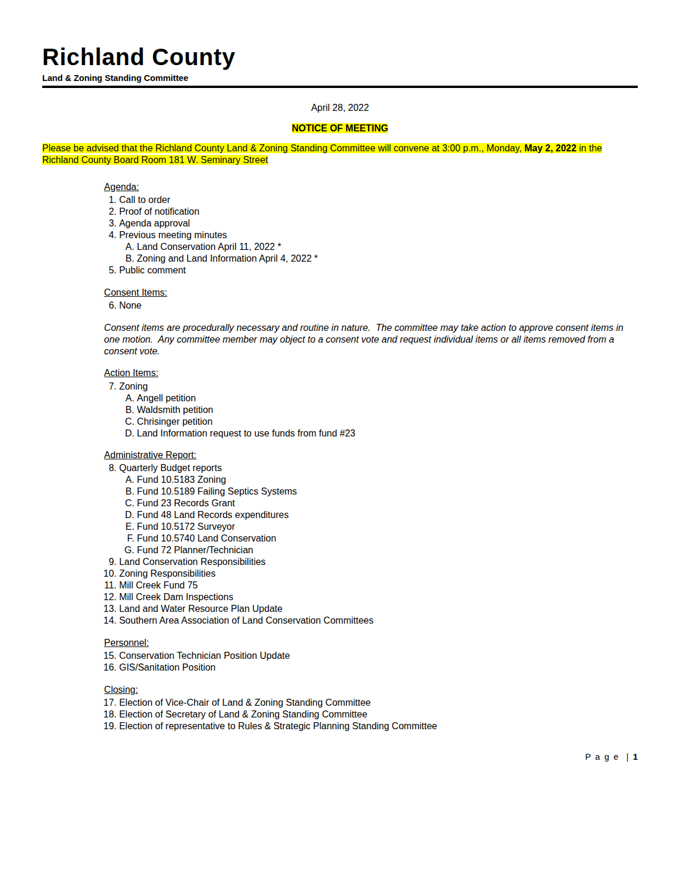Richland County
Land & Zoning Standing Committee
April 28, 2022
NOTICE OF MEETING
Please be advised that the Richland County Land & Zoning Standing Committee will convene at 3:00 p.m., Monday, May 2, 2022 in the Richland County Board Room 181 W. Seminary Street
Agenda:
Call to order
Proof of notification
Agenda approval
Previous meeting minutes
Land Conservation April 11, 2022 *
Zoning and Land Information April 4, 2022 *
Public comment
Consent Items:
None
Consent items are procedurally necessary and routine in nature. The committee may take action to approve consent items in one motion. Any committee member may object to a consent vote and request individual items or all items removed from a consent vote.
Action Items:
Zoning
Angell petition
Waldsmith petition
Chrisinger petition
Land Information request to use funds from fund #23
Administrative Report:
Quarterly Budget reports
Fund 10.5183 Zoning
Fund 10.5189 Failing Septics Systems
Fund 23 Records Grant
Fund 48 Land Records expenditures
Fund 10.5172 Surveyor
Fund 10.5740 Land Conservation
Fund 72 Planner/Technician
Land Conservation Responsibilities
Zoning Responsibilities
Mill Creek Fund 75
Mill Creek Dam Inspections
Land and Water Resource Plan Update
Southern Area Association of Land Conservation Committees
Personnel:
Conservation Technician Position Update
GIS/Sanitation Position
Closing:
Election of Vice-Chair of Land & Zoning Standing Committee
Election of Secretary of Land & Zoning Standing Committee
Election of representative to Rules & Strategic Planning Standing Committee
P a g e | 1